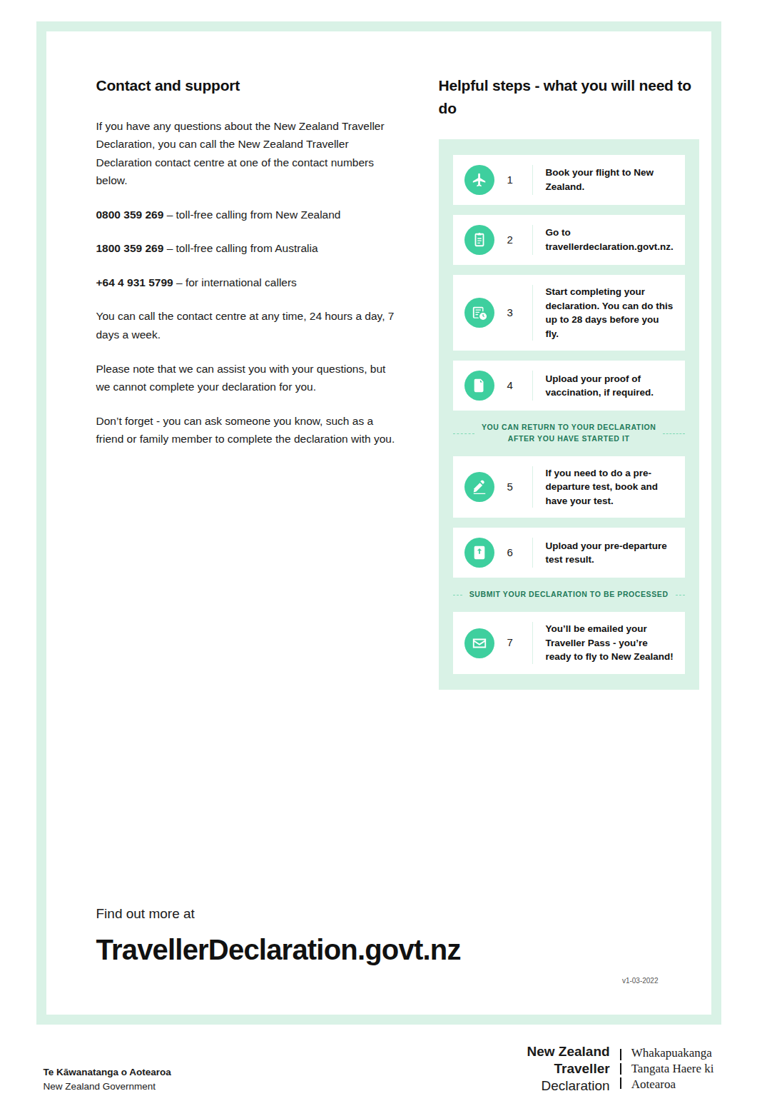Contact and support
If you have any questions about the New Zealand Traveller Declaration, you can call the New Zealand Traveller Declaration contact centre at one of the contact numbers below.
0800 359 269 – toll-free calling from New Zealand
1800 359 269 – toll-free calling from Australia
+64 4 931 5799 – for international callers
You can call the contact centre at any time, 24 hours a day, 7 days a week.
Please note that we can assist you with your questions, but we cannot complete your declaration for you.
Don’t forget - you can ask someone you know, such as a friend or family member to complete the declaration with you.
Helpful steps - what you will need to do
1
Book your flight to New Zealand.
2
Go to travellerdeclaration.govt.nz.
3
Start completing your declaration. You can do this up to 28 days before you fly.
4
Upload your proof of vaccination, if required.
YOU CAN RETURN TO YOUR DECLARATION
AFTER YOU HAVE STARTED IT
5
If you need to do a pre-departure test, book and have your test.
6
Upload your pre-departure test result.
SUBMIT YOUR DECLARATION TO BE PROCESSED
7
You’ll be emailed your Traveller Pass - you’re ready to fly to New Zealand!
Find out more at
TravellerDeclaration.govt.nz
v1-03-2022
Te Kāwanatanga o Aotearoa
New Zealand Government
New Zealand
Traveller
Declaration
Whakapuakanga
Tangata Haere ki
Aotearoa